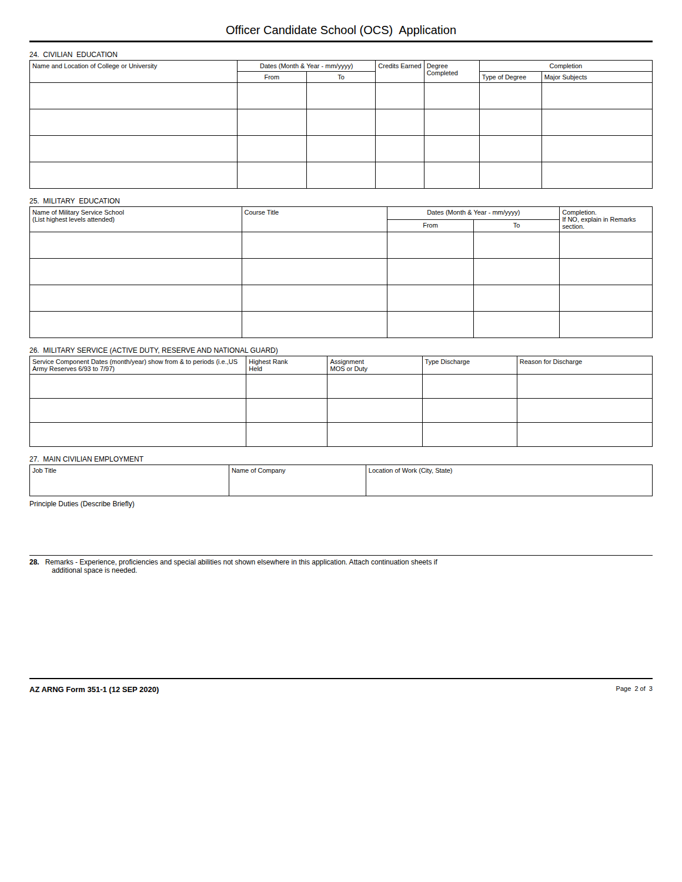Officer Candidate School (OCS) Application
24. CIVILIAN EDUCATION
| Name and Location of College or University | Dates (Month & Year - mm/yyyy) | Credits Earned | Degree Completed | Completion |
| --- | --- | --- | --- | --- |
| From | To | Type of Degree | Major Subjects |
25. MILITARY EDUCATION
| Name of Military Service School (List highest levels attended) | Course Title | Dates (Month & Year - mm/yyyy) | Completion. If NO, explain in Remarks section. |
| --- | --- | --- | --- |
| From | To |
26. MILITARY SERVICE (ACTIVE DUTY, RESERVE AND NATIONAL GUARD)
| Service Component Dates (month/year) show from & to periods (i.e.,US Army Reserves 6/93 to 7/97) | Highest Rank Held | Assignment MOS or Duty | Type Discharge | Reason for Discharge |
| --- | --- | --- | --- | --- |
27. MAIN CIVILIAN EMPLOYMENT
| Job Title | Name of Company | Location of Work (City, State) |
Principle Duties (Describe Briefly)
28. Remarks - Experience, proficiencies and special abilities not shown elsewhere in this application. Attach continuation sheets if
additional space is needed.
AZ ARNG Form 351-1 (12 SEP 2020) Page 2 of 3